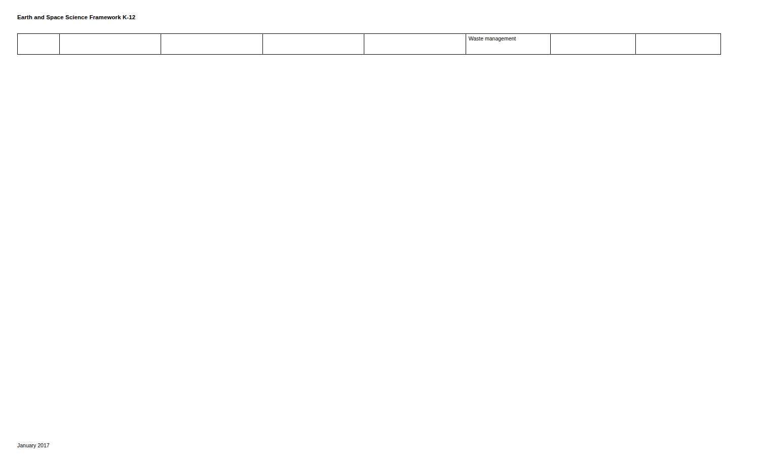Earth and Space Science Framework K-12
| | | | | | Waste management | | |
January 2017